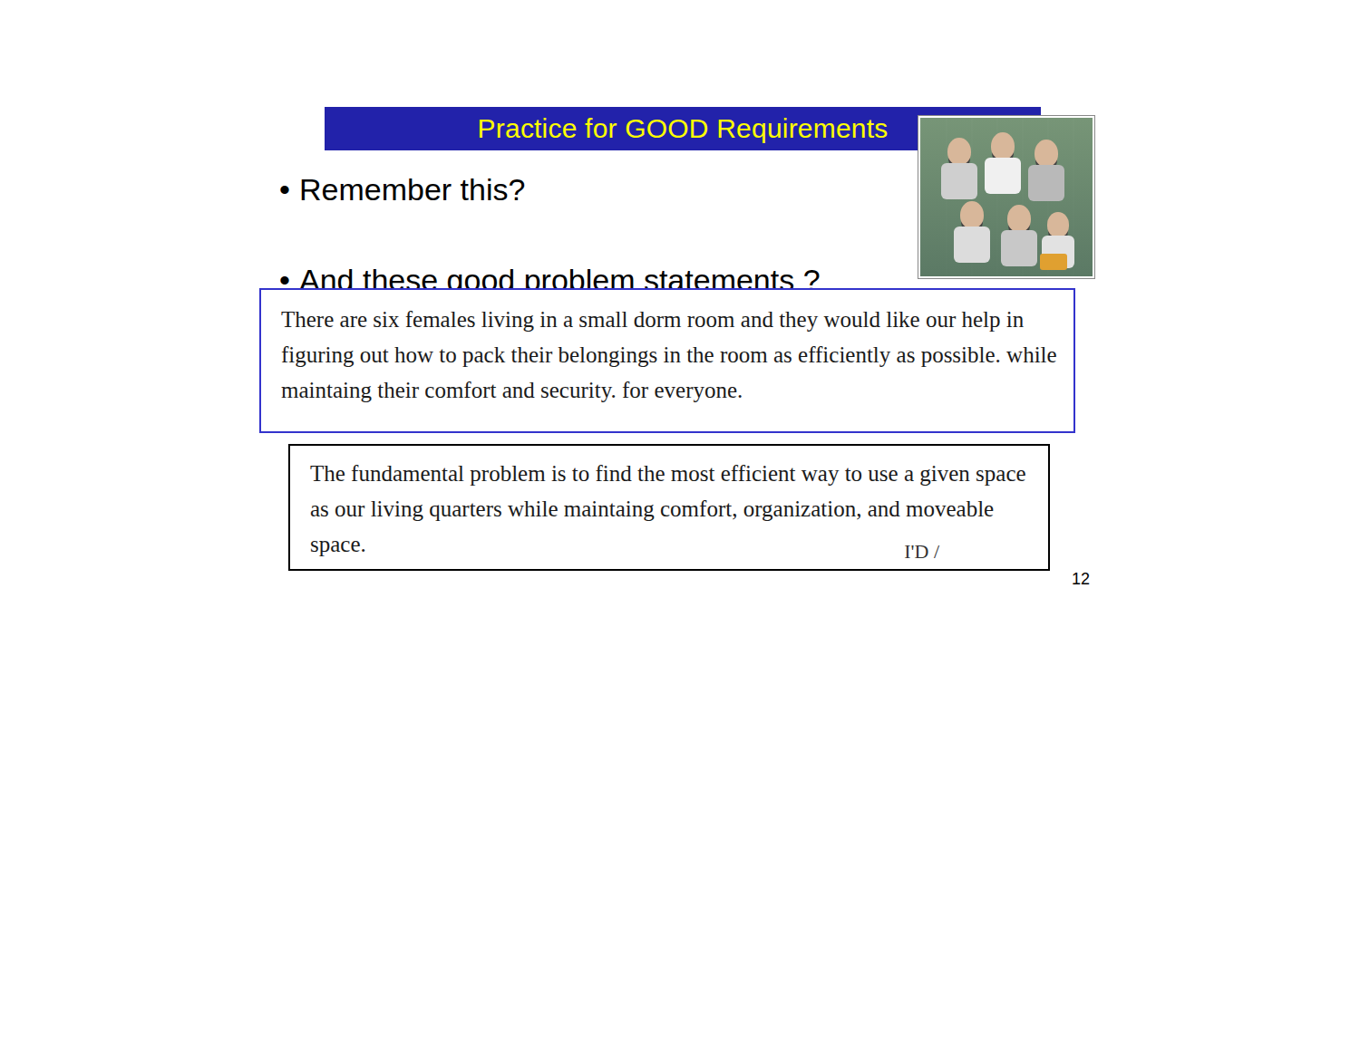Practice for GOOD Requirements
•Remember this?
•And these good problem statements ?
There are six females living in a small dorm room and they would like our help in figuring out how to pack their belongings in the room as efficiently as possible. while maintaing their comfort and security. for everyone.
The fundamental problem is to find the most efficient way to use a given space as our living quarters while maintaing comfort, organization, and moveable space. I'D /
12